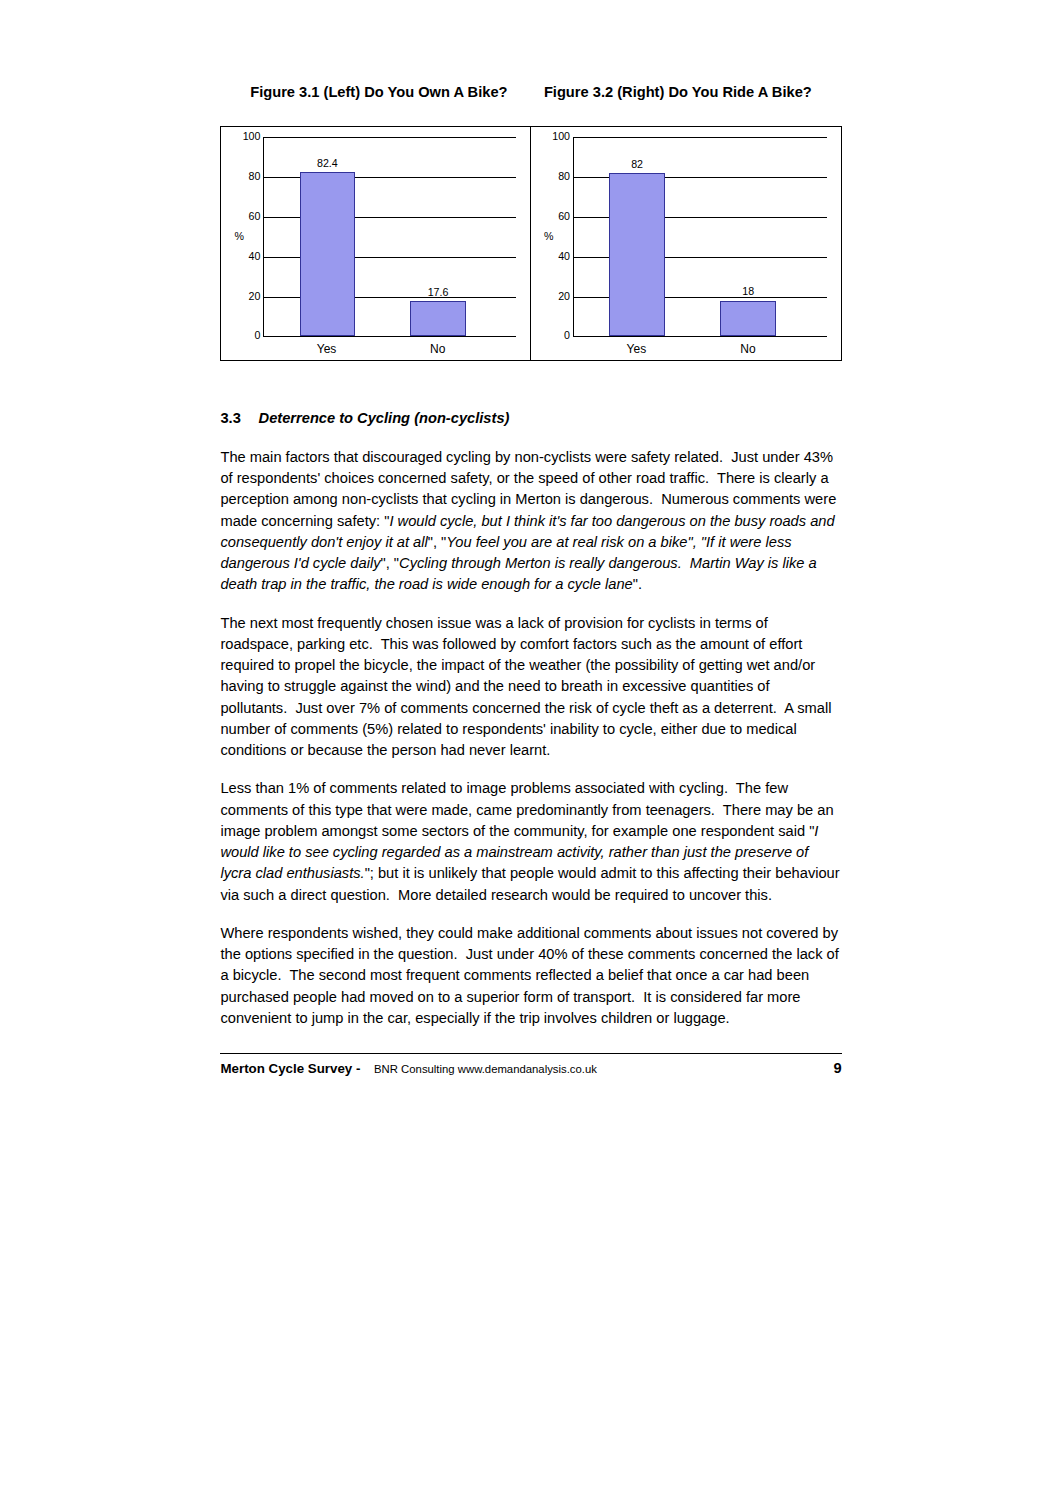Figure 3.1 (Left) Do You Own A Bike? Figure 3.2 (Right) Do You Ride A Bike?
% 100 80 60 40 20 0
82.4
17.6
Yes No
% 100 80 60 40 20 0
82
18
Yes No
3.3 Deterrence to Cycling (non-cyclists)
The main factors that discouraged cycling by non-cyclists were safety related. Just under 43% of respondents' choices concerned safety, or the speed of other road traffic. There is clearly a perception among non-cyclists that cycling in Merton is dangerous. Numerous comments were made concerning safety: "I would cycle, but I think it's far too dangerous on the busy roads and consequently don't enjoy it at all", "You feel you are at real risk on a bike", "If it were less dangerous I'd cycle daily", "Cycling through Merton is really dangerous. Martin Way is like a death trap in the traffic, the road is wide enough for a cycle lane".
The next most frequently chosen issue was a lack of provision for cyclists in terms of roadspace, parking etc. This was followed by comfort factors such as the amount of effort required to propel the bicycle, the impact of the weather (the possibility of getting wet and/or having to struggle against the wind) and the need to breath in excessive quantities of pollutants. Just over 7% of comments concerned the risk of cycle theft as a deterrent. A small number of comments (5%) related to respondents' inability to cycle, either due to medical conditions or because the person had never learnt.
Less than 1% of comments related to image problems associated with cycling. The few comments of this type that were made, came predominantly from teenagers. There may be an image problem amongst some sectors of the community, for example one respondent said "I would like to see cycling regarded as a mainstream activity, rather than just the preserve of lycra clad enthusiasts."; but it is unlikely that people would admit to this affecting their behaviour via such a direct question. More detailed research would be required to uncover this.
Where respondents wished, they could make additional comments about issues not covered by the options specified in the question. Just under 40% of these comments concerned the lack of a bicycle. The second most frequent comments reflected a belief that once a car had been purchased people had moved on to a superior form of transport. It is considered far more convenient to jump in the car, especially if the trip involves children or luggage.
Merton Cycle Survey - BNR Consulting www.demandanalysis.co.uk 9